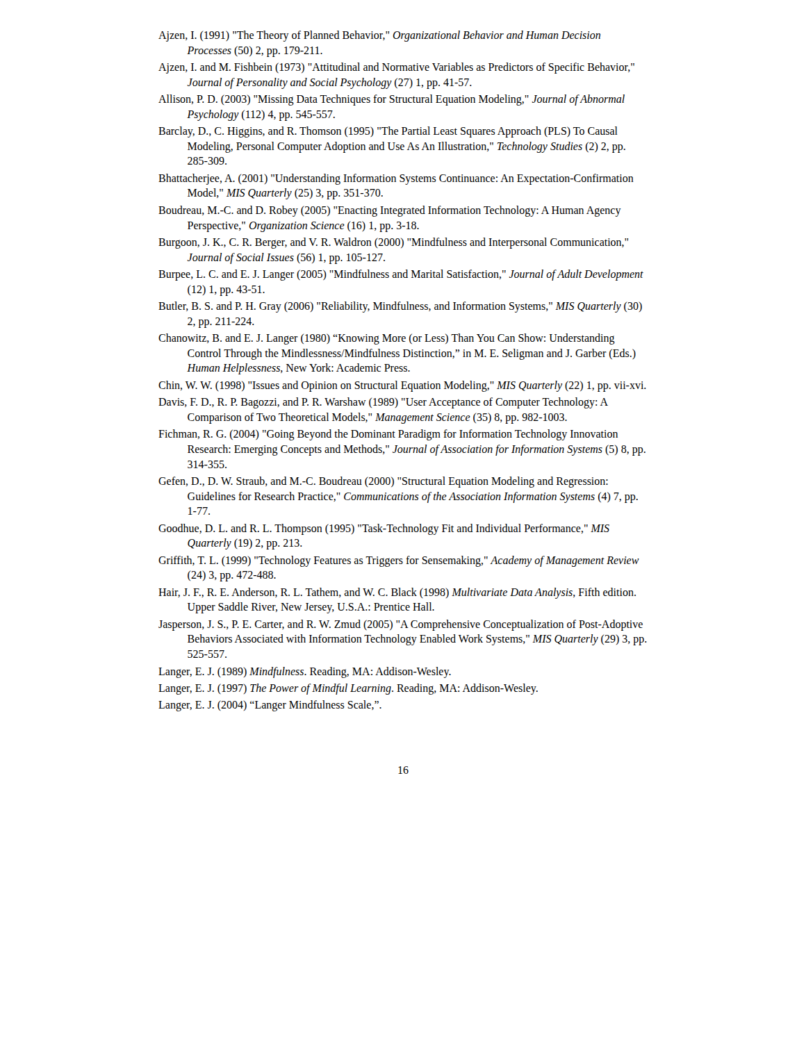Ajzen, I. (1991) "The Theory of Planned Behavior," Organizational Behavior and Human Decision Processes (50) 2, pp. 179-211.
Ajzen, I. and M. Fishbein (1973) "Attitudinal and Normative Variables as Predictors of Specific Behavior," Journal of Personality and Social Psychology (27) 1, pp. 41-57.
Allison, P. D. (2003) "Missing Data Techniques for Structural Equation Modeling," Journal of Abnormal Psychology (112) 4, pp. 545-557.
Barclay, D., C. Higgins, and R. Thomson (1995) "The Partial Least Squares Approach (PLS) To Causal Modeling, Personal Computer Adoption and Use As An Illustration," Technology Studies (2) 2, pp. 285-309.
Bhattacherjee, A. (2001) "Understanding Information Systems Continuance: An Expectation-Confirmation Model," MIS Quarterly (25) 3, pp. 351-370.
Boudreau, M.-C. and D. Robey (2005) "Enacting Integrated Information Technology: A Human Agency Perspective," Organization Science (16) 1, pp. 3-18.
Burgoon, J. K., C. R. Berger, and V. R. Waldron (2000) "Mindfulness and Interpersonal Communication," Journal of Social Issues (56) 1, pp. 105-127.
Burpee, L. C. and E. J. Langer (2005) "Mindfulness and Marital Satisfaction," Journal of Adult Development (12) 1, pp. 43-51.
Butler, B. S. and P. H. Gray (2006) "Reliability, Mindfulness, and Information Systems," MIS Quarterly (30) 2, pp. 211-224.
Chanowitz, B. and E. J. Langer (1980) “Knowing More (or Less) Than You Can Show: Understanding Control Through the Mindlessness/Mindfulness Distinction,” in M. E. Seligman and J. Garber (Eds.) Human Helplessness, New York: Academic Press.
Chin, W. W. (1998) "Issues and Opinion on Structural Equation Modeling," MIS Quarterly (22) 1, pp. vii-xvi.
Davis, F. D., R. P. Bagozzi, and P. R. Warshaw (1989) "User Acceptance of Computer Technology: A Comparison of Two Theoretical Models," Management Science (35) 8, pp. 982-1003.
Fichman, R. G. (2004) "Going Beyond the Dominant Paradigm for Information Technology Innovation Research: Emerging Concepts and Methods," Journal of Association for Information Systems (5) 8, pp. 314-355.
Gefen, D., D. W. Straub, and M.-C. Boudreau (2000) "Structural Equation Modeling and Regression: Guidelines for Research Practice," Communications of the Association Information Systems (4) 7, pp. 1-77.
Goodhue, D. L. and R. L. Thompson (1995) "Task-Technology Fit and Individual Performance," MIS Quarterly (19) 2, pp. 213.
Griffith, T. L. (1999) "Technology Features as Triggers for Sensemaking," Academy of Management Review (24) 3, pp. 472-488.
Hair, J. F., R. E. Anderson, R. L. Tathem, and W. C. Black (1998) Multivariate Data Analysis, Fifth edition. Upper Saddle River, New Jersey, U.S.A.: Prentice Hall.
Jasperson, J. S., P. E. Carter, and R. W. Zmud (2005) "A Comprehensive Conceptualization of Post-Adoptive Behaviors Associated with Information Technology Enabled Work Systems," MIS Quarterly (29) 3, pp. 525-557.
Langer, E. J. (1989) Mindfulness. Reading, MA: Addison-Wesley.
Langer, E. J. (1997) The Power of Mindful Learning. Reading, MA: Addison-Wesley.
Langer, E. J. (2004) “Langer Mindfulness Scale,”.
16